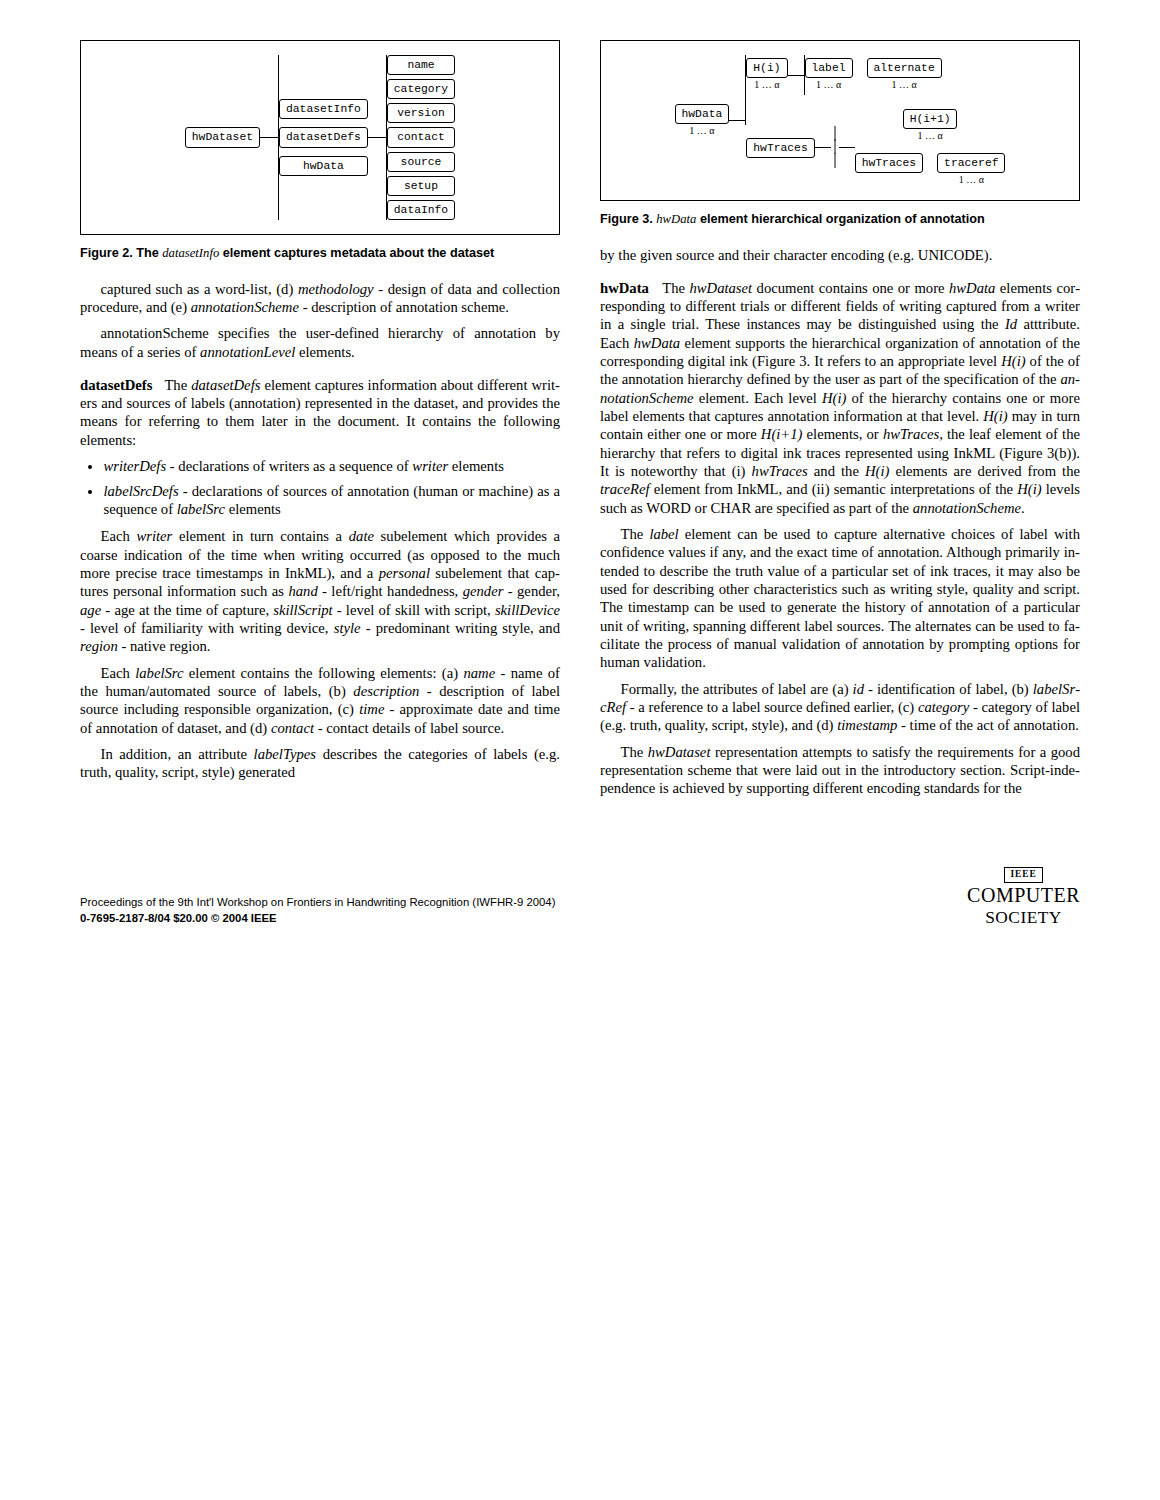hwDataset
datasetInfo
datasetDefs
hwData
name
category
version
contact
source
setup
dataInfo
Figure 2. The datasetInfo element captures metadata about the dataset
captured such as a word-list, (d) methodology - design of data and collection procedure, and (e) annotationScheme - description of annotation scheme.
annotationScheme specifies the user-defined hierarchy of annotation by means of a series of annotationLevel elements.
datasetDefs The datasetDefs element captures information about different writers and sources of labels (annotation) represented in the dataset, and provides the means for referring to them later in the document. It contains the following elements:
writerDefs - declarations of writers as a sequence of writer elements
labelSrcDefs - declarations of sources of annotation (human or machine) as a sequence of labelSrc elements
Each writer element in turn contains a date subelement which provides a coarse indication of the time when writing occurred (as opposed to the much more precise trace timestamps in InkML), and a personal subelement that captures personal information such as hand - left/right handedness, gender - gender, age - age at the time of capture, skillScript - level of skill with script, skillDevice - level of familiarity with writing device, style - predominant writing style, and region - native region.
Each labelSrc element contains the following elements: (a) name - name of the human/automated source of labels, (b) description - description of label source including responsible organization, (c) time - approximate date and time of annotation of dataset, and (d) contact - contact details of label source.
In addition, an attribute labelTypes describes the categories of labels (e.g. truth, quality, script, style) generated
hwData
1 … α
H(i)
1 … α
label
1 … α
alternate
1 … α
hwTraces
│ │ │
H(i+1)
1 … α
hwTraces
traceref
1 … α
Figure 3. hwData element hierarchical organization of annotation
by the given source and their character encoding (e.g. UNICODE).
hwData The hwDataset document contains one or more hwData elements corresponding to different trials or different fields of writing captured from a writer in a single trial. These instances may be distinguished using the Id atttribute. Each hwData element supports the hierarchical organization of annotation of the corresponding digital ink (Figure 3. It refers to an appropriate level H(i) of the of the annotation hierarchy defined by the user as part of the specification of the annotationScheme element. Each level H(i) of the hierarchy contains one or more label elements that captures annotation information at that level. H(i) may in turn contain either one or more H(i+1) elements, or hwTraces, the leaf element of the hierarchy that refers to digital ink traces represented using InkML (Figure 3(b)). It is noteworthy that (i) hwTraces and the H(i) elements are derived from the traceRef element from InkML, and (ii) semantic interpretations of the H(i) levels such as WORD or CHAR are specified as part of the annotationScheme.
The label element can be used to capture alternative choices of label with confidence values if any, and the exact time of annotation. Although primarily intended to describe the truth value of a particular set of ink traces, it may also be used for describing other characteristics such as writing style, quality and script. The timestamp can be used to generate the history of annotation of a particular unit of writing, spanning different label sources. The alternates can be used to facilitate the process of manual validation of annotation by prompting options for human validation.
Formally, the attributes of label are (a) id - identification of label, (b) labelSrcRef - a reference to a label source defined earlier, (c) category - category of label (e.g. truth, quality, script, style), and (d) timestamp - time of the act of annotation.
The hwDataset representation attempts to satisfy the requirements for a good representation scheme that were laid out in the introductory section. Script-independence is achieved by supporting different encoding standards for the
Proceedings of the 9th Int'l Workshop on Frontiers in Handwriting Recognition (IWFHR-9 2004)
0-7695-2187-8/04 $20.00 © 2004 IEEE
IEEE
COMPUTER
SOCIETY